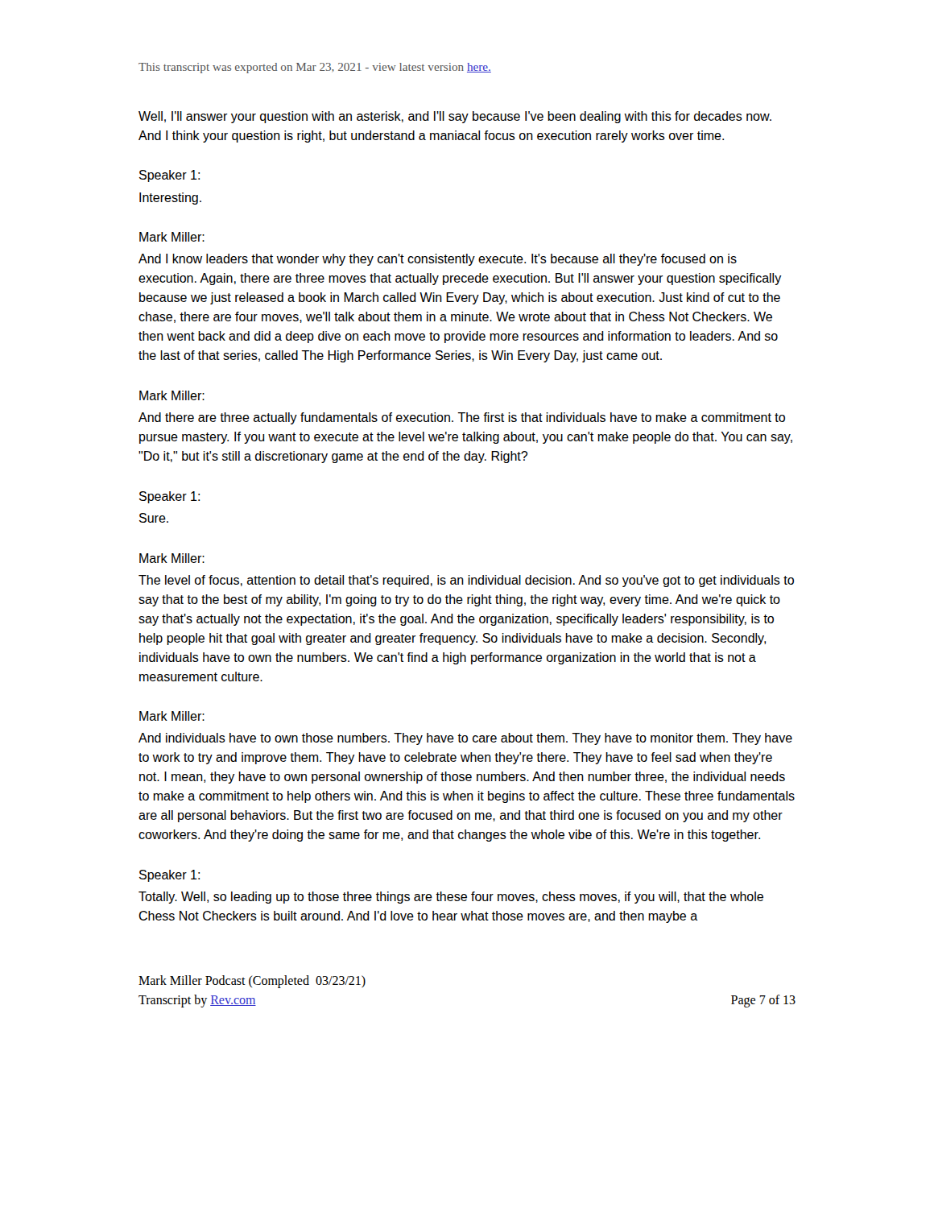This transcript was exported on Mar 23, 2021 - view latest version here.
Well, I'll answer your question with an asterisk, and I'll say because I've been dealing with this for decades now. And I think your question is right, but understand a maniacal focus on execution rarely works over time.
Speaker 1:
Interesting.
Mark Miller:
And I know leaders that wonder why they can't consistently execute. It's because all they're focused on is execution. Again, there are three moves that actually precede execution. But I'll answer your question specifically because we just released a book in March called Win Every Day, which is about execution. Just kind of cut to the chase, there are four moves, we'll talk about them in a minute. We wrote about that in Chess Not Checkers. We then went back and did a deep dive on each move to provide more resources and information to leaders. And so the last of that series, called The High Performance Series, is Win Every Day, just came out.
Mark Miller:
And there are three actually fundamentals of execution. The first is that individuals have to make a commitment to pursue mastery. If you want to execute at the level we're talking about, you can't make people do that. You can say, "Do it," but it's still a discretionary game at the end of the day. Right?
Speaker 1:
Sure.
Mark Miller:
The level of focus, attention to detail that's required, is an individual decision. And so you've got to get individuals to say that to the best of my ability, I'm going to try to do the right thing, the right way, every time. And we're quick to say that's actually not the expectation, it's the goal. And the organization, specifically leaders' responsibility, is to help people hit that goal with greater and greater frequency. So individuals have to make a decision. Secondly, individuals have to own the numbers. We can't find a high performance organization in the world that is not a measurement culture.
Mark Miller:
And individuals have to own those numbers. They have to care about them. They have to monitor them. They have to work to try and improve them. They have to celebrate when they're there. They have to feel sad when they're not. I mean, they have to own personal ownership of those numbers. And then number three, the individual needs to make a commitment to help others win. And this is when it begins to affect the culture. These three fundamentals are all personal behaviors. But the first two are focused on me, and that third one is focused on you and my other coworkers. And they're doing the same for me, and that changes the whole vibe of this. We're in this together.
Speaker 1:
Totally. Well, so leading up to those three things are these four moves, chess moves, if you will, that the whole Chess Not Checkers is built around. And I'd love to hear what those moves are, and then maybe a
Mark Miller Podcast (Completed 03/23/21)
Transcript by Rev.com
Page 7 of 13